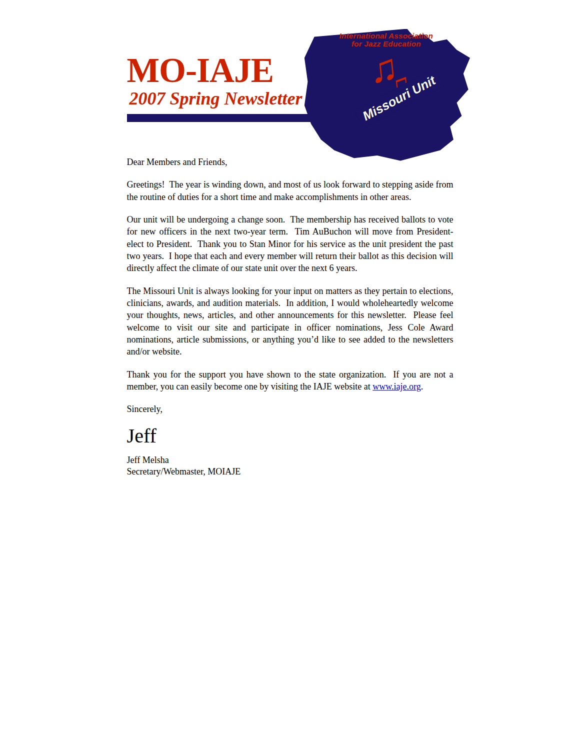International Association for Jazz Education
♫♫
Missouri Unit
MO-IAJE
2007 Spring Newsletter
Dear Members and Friends,
Greetings! The year is winding down, and most of us look forward to stepping aside from the routine of duties for a short time and make accomplishments in other areas.
Our unit will be undergoing a change soon. The membership has received ballots to vote for new officers in the next two-year term. Tim AuBuchon will move from President-elect to President. Thank you to Stan Minor for his service as the unit president the past two years. I hope that each and every member will return their ballot as this decision will directly affect the climate of our state unit over the next 6 years.
The Missouri Unit is always looking for your input on matters as they pertain to elections, clinicians, awards, and audition materials. In addition, I would wholeheartedly welcome your thoughts, news, articles, and other announcements for this newsletter. Please feel welcome to visit our site and participate in officer nominations, Jess Cole Award nominations, article submissions, or anything you’d like to see added to the newsletters and/or website.
Thank you for the support you have shown to the state organization. If you are not a member, you can easily become one by visiting the IAJE website at www.iaje.org.
Sincerely,
Jeff
Jeff Melsha
Secretary/Webmaster, MOIAJE